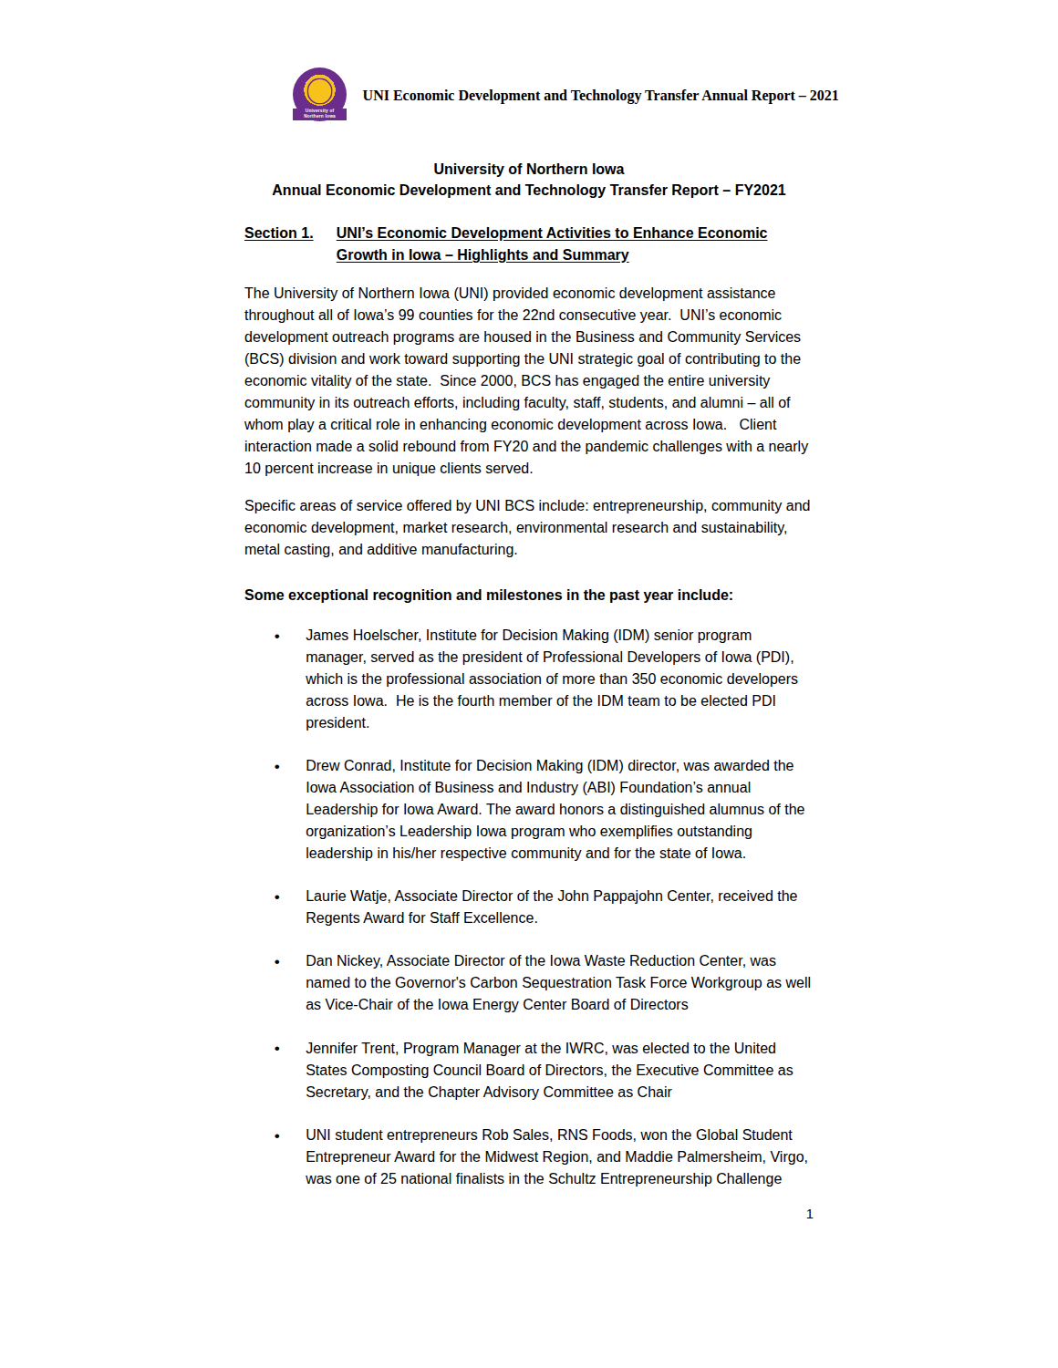University of
Northern Iowa
UNI Economic Development and Technology Transfer Annual Report – 2021
University of Northern Iowa
Annual Economic Development and Technology Transfer Report – FY2021
Section 1. UNI’s Economic Development Activities to Enhance Economic Growth in Iowa – Highlights and Summary
The University of Northern Iowa (UNI) provided economic development assistance throughout all of Iowa’s 99 counties for the 22nd consecutive year. UNI’s economic development outreach programs are housed in the Business and Community Services (BCS) division and work toward supporting the UNI strategic goal of contributing to the economic vitality of the state. Since 2000, BCS has engaged the entire university community in its outreach efforts, including faculty, staff, students, and alumni – all of whom play a critical role in enhancing economic development across Iowa. Client interaction made a solid rebound from FY20 and the pandemic challenges with a nearly 10 percent increase in unique clients served.
Specific areas of service offered by UNI BCS include: entrepreneurship, community and economic development, market research, environmental research and sustainability, metal casting, and additive manufacturing.
Some exceptional recognition and milestones in the past year include:
James Hoelscher, Institute for Decision Making (IDM) senior program manager, served as the president of Professional Developers of Iowa (PDI), which is the professional association of more than 350 economic developers across Iowa. He is the fourth member of the IDM team to be elected PDI president.
Drew Conrad, Institute for Decision Making (IDM) director, was awarded the Iowa Association of Business and Industry (ABI) Foundation’s annual Leadership for Iowa Award. The award honors a distinguished alumnus of the organization’s Leadership Iowa program who exemplifies outstanding leadership in his/her respective community and for the state of Iowa.
Laurie Watje, Associate Director of the John Pappajohn Center, received the Regents Award for Staff Excellence.
Dan Nickey, Associate Director of the Iowa Waste Reduction Center, was named to the Governor's Carbon Sequestration Task Force Workgroup as well as Vice-Chair of the Iowa Energy Center Board of Directors
Jennifer Trent, Program Manager at the IWRC, was elected to the United States Composting Council Board of Directors, the Executive Committee as Secretary, and the Chapter Advisory Committee as Chair
UNI student entrepreneurs Rob Sales, RNS Foods, won the Global Student Entrepreneur Award for the Midwest Region, and Maddie Palmersheim, Virgo, was one of 25 national finalists in the Schultz Entrepreneurship Challenge
1